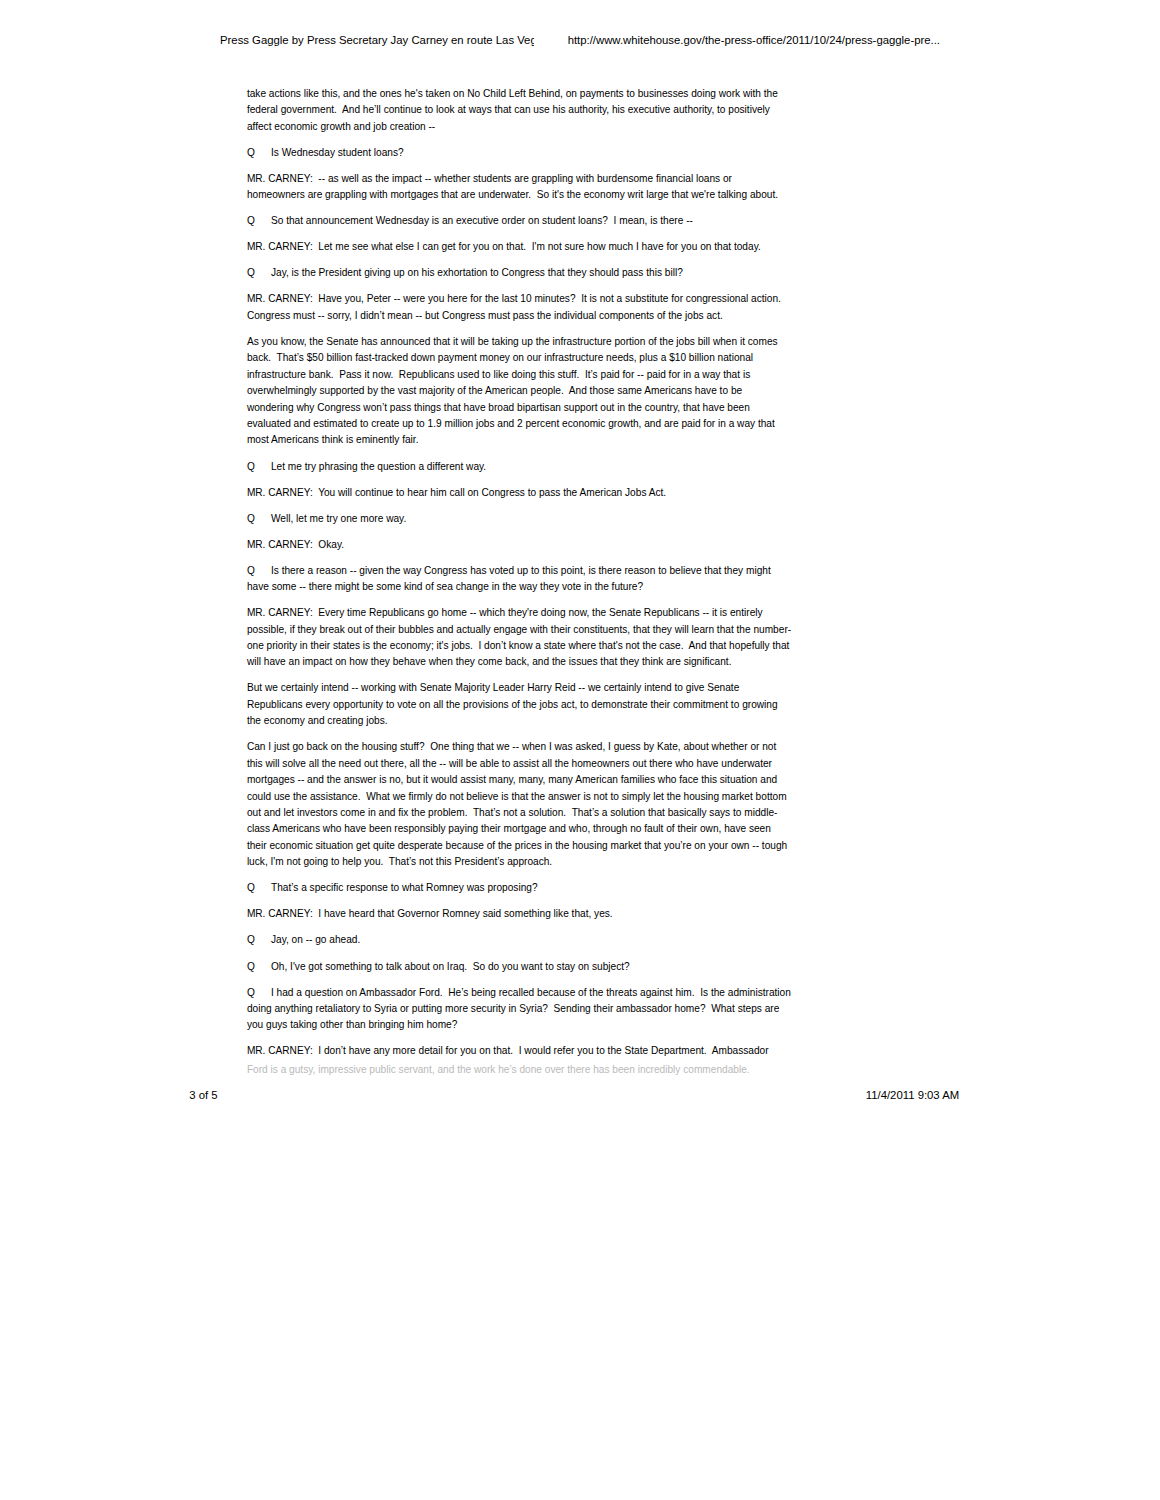Press Gaggle by Press Secretary Jay Carney en route Las Vegas, Nevada |... http://www.whitehouse.gov/the-press-office/2011/10/24/press-gaggle-pre...
take actions like this, and the ones he's taken on No Child Left Behind, on payments to businesses doing work with the federal government. And he’ll continue to look at ways that can use his authority, his executive authority, to positively affect economic growth and job creation --
QIs Wednesday student loans?
MR. CARNEY: -- as well as the impact -- whether students are grappling with burdensome financial loans or homeowners are grappling with mortgages that are underwater. So it's the economy writ large that we're talking about.
QSo that announcement Wednesday is an executive order on student loans? I mean, is there --
MR. CARNEY: Let me see what else I can get for you on that. I'm not sure how much I have for you on that today.
QJay, is the President giving up on his exhortation to Congress that they should pass this bill?
MR. CARNEY: Have you, Peter -- were you here for the last 10 minutes? It is not a substitute for congressional action. Congress must -- sorry, I didn’t mean -- but Congress must pass the individual components of the jobs act.
As you know, the Senate has announced that it will be taking up the infrastructure portion of the jobs bill when it comes back. That’s $50 billion fast-tracked down payment money on our infrastructure needs, plus a $10 billion national infrastructure bank. Pass it now. Republicans used to like doing this stuff. It’s paid for -- paid for in a way that is overwhelmingly supported by the vast majority of the American people. And those same Americans have to be wondering why Congress won’t pass things that have broad bipartisan support out in the country, that have been evaluated and estimated to create up to 1.9 million jobs and 2 percent economic growth, and are paid for in a way that most Americans think is eminently fair.
QLet me try phrasing the question a different way.
MR. CARNEY: You will continue to hear him call on Congress to pass the American Jobs Act.
QWell, let me try one more way.
MR. CARNEY: Okay.
QIs there a reason -- given the way Congress has voted up to this point, is there reason to believe that they might have some -- there might be some kind of sea change in the way they vote in the future?
MR. CARNEY: Every time Republicans go home -- which they're doing now, the Senate Republicans -- it is entirely possible, if they break out of their bubbles and actually engage with their constituents, that they will learn that the number-one priority in their states is the economy; it's jobs. I don’t know a state where that's not the case. And that hopefully that will have an impact on how they behave when they come back, and the issues that they think are significant.
But we certainly intend -- working with Senate Majority Leader Harry Reid -- we certainly intend to give Senate Republicans every opportunity to vote on all the provisions of the jobs act, to demonstrate their commitment to growing the economy and creating jobs.
Can I just go back on the housing stuff? One thing that we -- when I was asked, I guess by Kate, about whether or not this will solve all the need out there, all the -- will be able to assist all the homeowners out there who have underwater mortgages -- and the answer is no, but it would assist many, many, many American families who face this situation and could use the assistance. What we firmly do not believe is that the answer is not to simply let the housing market bottom out and let investors come in and fix the problem. That’s not a solution. That’s a solution that basically says to middle-class Americans who have been responsibly paying their mortgage and who, through no fault of their own, have seen their economic situation get quite desperate because of the prices in the housing market that you’re on your own -- tough luck, I'm not going to help you. That’s not this President’s approach.
QThat’s a specific response to what Romney was proposing?
MR. CARNEY: I have heard that Governor Romney said something like that, yes.
QJay, on -- go ahead.
QOh, I've got something to talk about on Iraq. So do you want to stay on subject?
QI had a question on Ambassador Ford. He’s being recalled because of the threats against him. Is the administration doing anything retaliatory to Syria or putting more security in Syria? Sending their ambassador home? What steps are you guys taking other than bringing him home?
MR. CARNEY: I don’t have any more detail for you on that. I would refer you to the State Department. Ambassador
Ford is a gutsy, impressive public servant, and the work he’s done over there has been incredibly commendable.
3 of 5 11/4/2011 9:03 AM